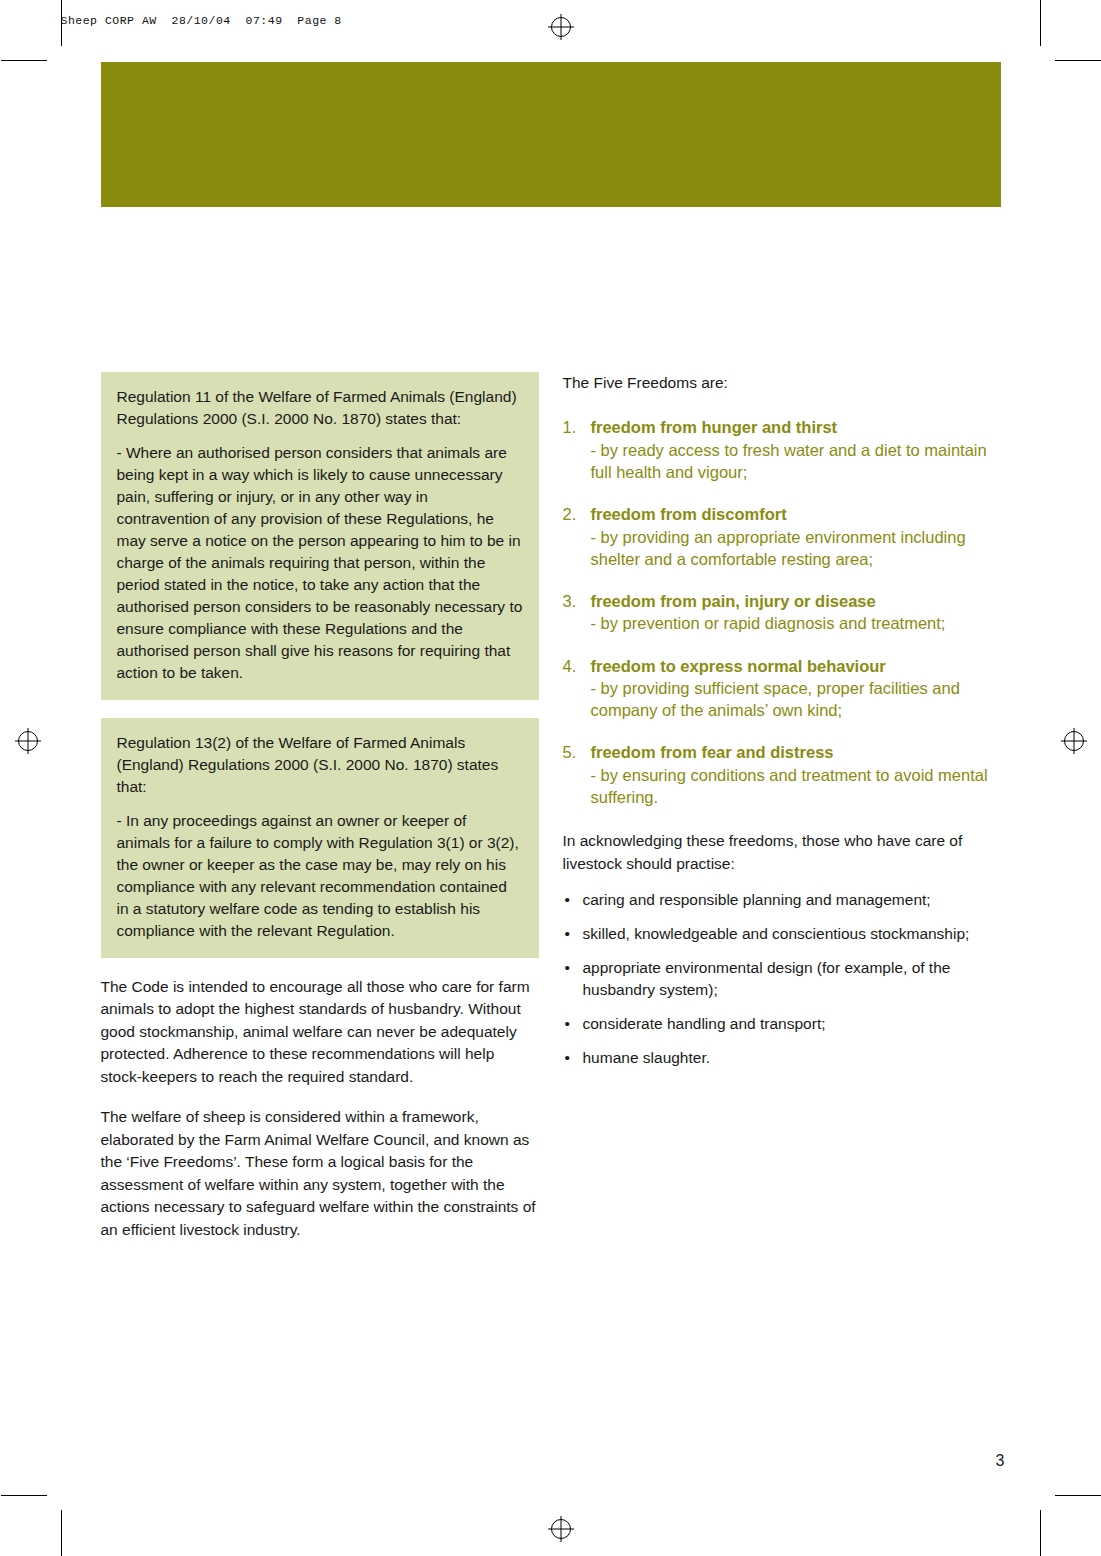Sheep CORP AW 28/10/04 07:49 Page 8
Regulation 11 of the Welfare of Farmed Animals (England) Regulations 2000 (S.I. 2000 No. 1870) states that:
- Where an authorised person considers that animals are being kept in a way which is likely to cause unnecessary pain, suffering or injury, or in any other way in contravention of any provision of these Regulations, he may serve a notice on the person appearing to him to be in charge of the animals requiring that person, within the period stated in the notice, to take any action that the authorised person considers to be reasonably necessary to ensure compliance with these Regulations and the authorised person shall give his reasons for requiring that action to be taken.
Regulation 13(2) of the Welfare of Farmed Animals (England) Regulations 2000 (S.I. 2000 No. 1870) states that:
- In any proceedings against an owner or keeper of animals for a failure to comply with Regulation 3(1) or 3(2), the owner or keeper as the case may be, may rely on his compliance with any relevant recommendation contained in a statutory welfare code as tending to establish his compliance with the relevant Regulation.
The Code is intended to encourage all those who care for farm animals to adopt the highest standards of husbandry. Without good stockmanship, animal welfare can never be adequately protected. Adherence to these recommendations will help stock-keepers to reach the required standard.
The welfare of sheep is considered within a framework, elaborated by the Farm Animal Welfare Council, and known as the ‘Five Freedoms’. These form a logical basis for the assessment of welfare within any system, together with the actions necessary to safeguard welfare within the constraints of an efficient livestock industry.
The Five Freedoms are:
freedom from hunger and thirst - by ready access to fresh water and a diet to maintain full health and vigour;
freedom from discomfort - by providing an appropriate environment including shelter and a comfortable resting area;
freedom from pain, injury or disease - by prevention or rapid diagnosis and treatment;
freedom to express normal behaviour - by providing sufficient space, proper facilities and company of the animals’ own kind;
freedom from fear and distress - by ensuring conditions and treatment to avoid mental suffering.
In acknowledging these freedoms, those who have care of livestock should practise:
caring and responsible planning and management;
skilled, knowledgeable and conscientious stockmanship;
appropriate environmental design (for example, of the husbandry system);
considerate handling and transport;
humane slaughter.
3